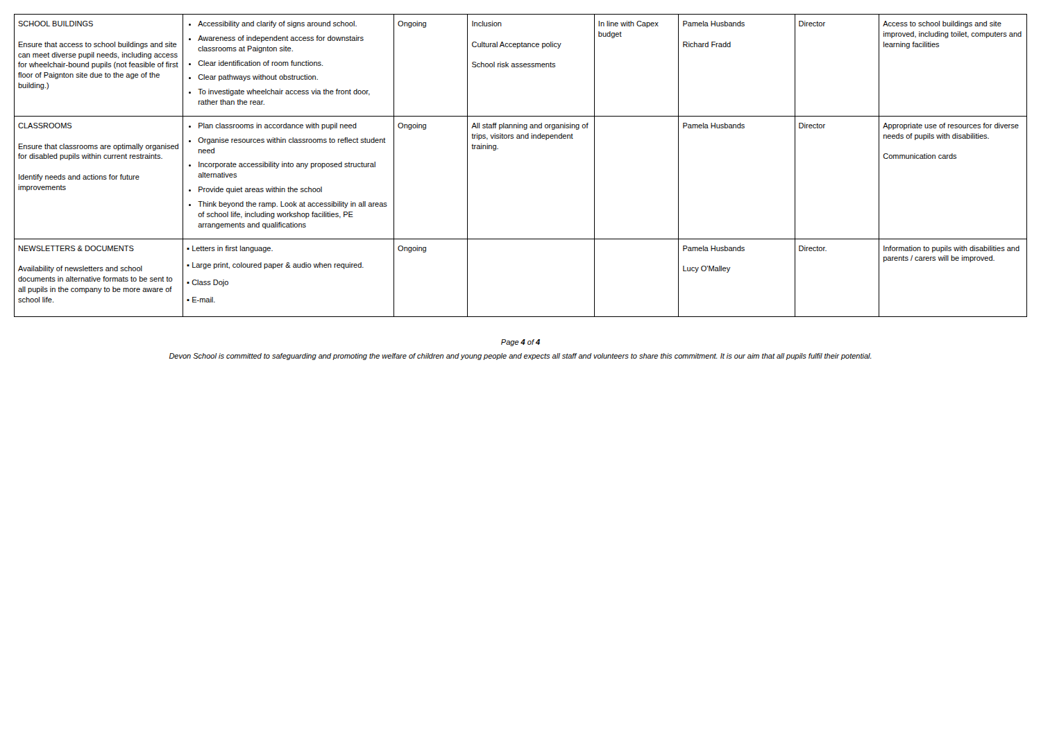| SCHOOL BUILDINGS Ensure that access to school buildings and site can meet diverse pupil needs, including access for wheelchair-bound pupils (not feasible of first floor of Paignton site due to the age of the building.) | Accessibility and clarify of signs around school. Awareness of independent access for downstairs classrooms at Paignton site. Clear identification of room functions. Clear pathways without obstruction. To investigate wheelchair access via the front door, rather than the rear. | Ongoing | Inclusion Cultural Acceptance policy School risk assessments | In line with Capex budget | Pamela Husbands Richard Fradd | Director | Access to school buildings and site improved, including toilet, computers and learning facilities |
| CLASSROOMS Ensure that classrooms are optimally organised for disabled pupils within current restraints. Identify needs and actions for future improvements | Plan classrooms in accordance with pupil need Organise resources within classrooms to reflect student need Incorporate accessibility into any proposed structural alternatives Provide quiet areas within the school Think beyond the ramp. Look at accessibility in all areas of school life, including workshop facilities, PE arrangements and qualifications | Ongoing | All staff planning and organising of trips, visitors and independent training. | | Pamela Husbands | Director | Appropriate use of resources for diverse needs of pupils with disabilities. Communication cards |
| NEWSLETTERS & DOCUMENTS Availability of newsletters and school documents in alternative formats to be sent to all pupils in the company to be more aware of school life. | Letters in first language. Large print, coloured paper & audio when required. Class Dojo E-mail. | Ongoing | | | Pamela Husbands Lucy O'Malley | Director. | Information to pupils with disabilities and parents / carers will be improved. |
Page 4 of 4
Devon School is committed to safeguarding and promoting the welfare of children and young people and expects all staff and volunteers to share this commitment. It is our aim that all pupils fulfil their potential.